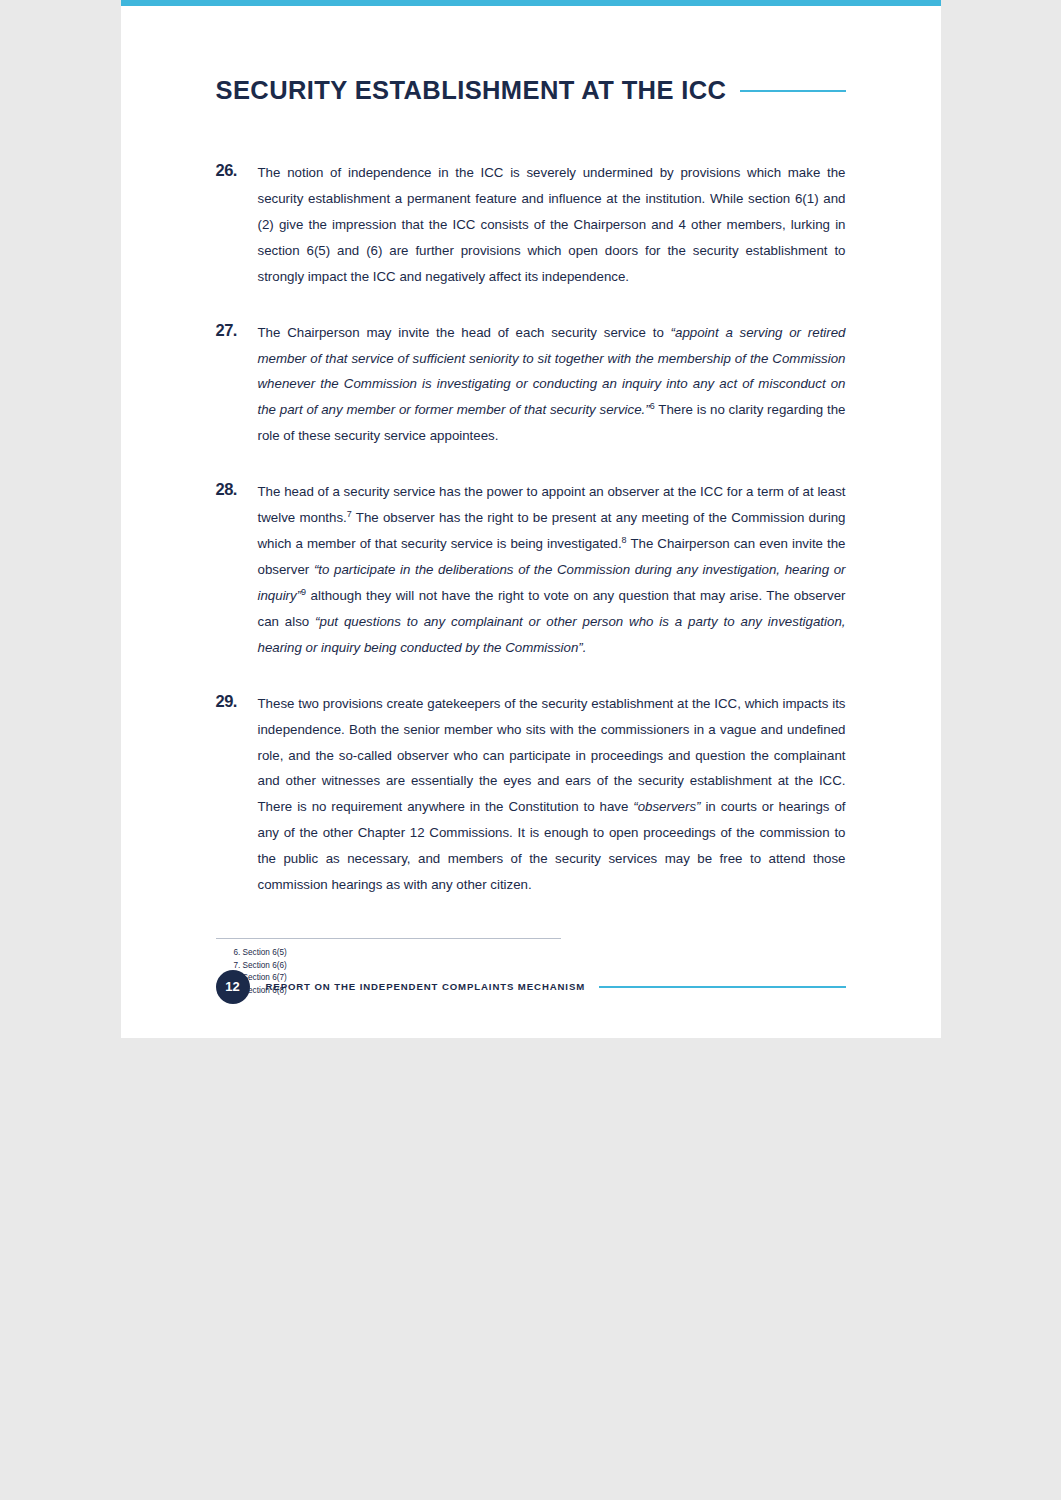SECURITY ESTABLISHMENT AT THE ICC
26.
The notion of independence in the ICC is severely undermined by provisions which make the security establishment a permanent feature and influence at the institution. While section 6(1) and (2) give the impression that the ICC consists of the Chairperson and 4 other members, lurking in section 6(5) and (6) are further provisions which open doors for the security establishment to strongly impact the ICC and negatively affect its independence.
27.
The Chairperson may invite the head of each security service to “appoint a serving or retired member of that service of sufficient seniority to sit together with the membership of the Commission whenever the Commission is investigating or conducting an inquiry into any act of misconduct on the part of any member or former member of that security service.”6 There is no clarity regarding the role of these security service appointees.
28.
The head of a security service has the power to appoint an observer at the ICC for a term of at least twelve months.7 The observer has the right to be present at any meeting of the Commission during which a member of that security service is being investigated.8 The Chairperson can even invite the observer “to participate in the deliberations of the Commission during any investigation, hearing or inquiry”9 although they will not have the right to vote on any question that may arise. The observer can also “put questions to any complainant or other person who is a party to any investigation, hearing or inquiry being conducted by the Commission”.
29.
These two provisions create gatekeepers of the security establishment at the ICC, which impacts its independence. Both the senior member who sits with the commissioners in a vague and undefined role, and the so-called observer who can participate in proceedings and question the complainant and other witnesses are essentially the eyes and ears of the security establishment at the ICC. There is no requirement anywhere in the Constitution to have “observers” in courts or hearings of any of the other Chapter 12 Commissions. It is enough to open proceedings of the commission to the public as necessary, and members of the security services may be free to attend those commission hearings as with any other citizen.
6. Section 6(5)
7. Section 6(6)
8. Section 6(7)
9. Section 6(8)
12
REPORT ON THE INDEPENDENT COMPLAINTS MECHANISM